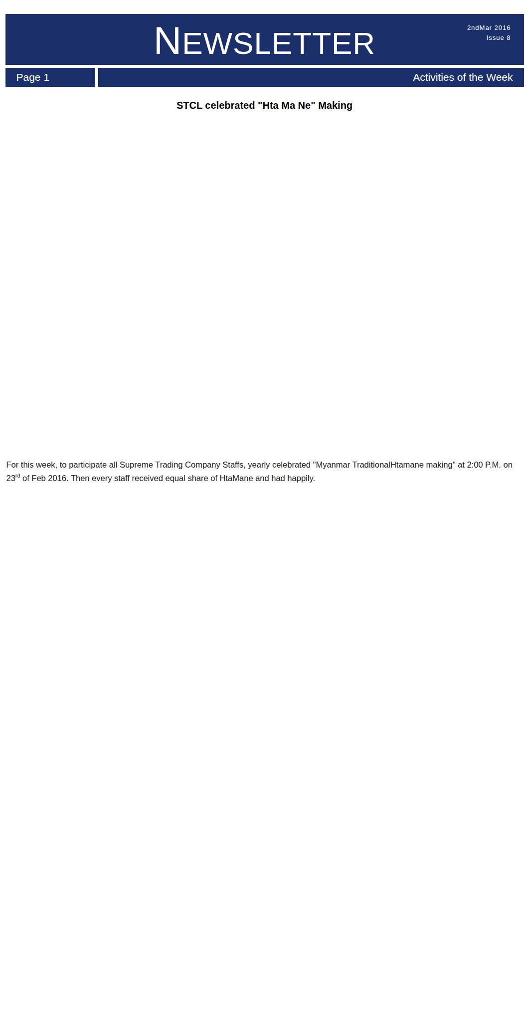Newsletter
2ndMar 2016
Issue 8
Page 1
Activities of the Week
STCL celebrated "Hta Ma Ne" Making
For this week, to participate all Supreme Trading Company Staffs, yearly celebrated "Myanmar TraditionalHtamane making" at 2:00 P.M. on 23rd of Feb 2016. Then every staff received equal share of HtaMane and had happily.